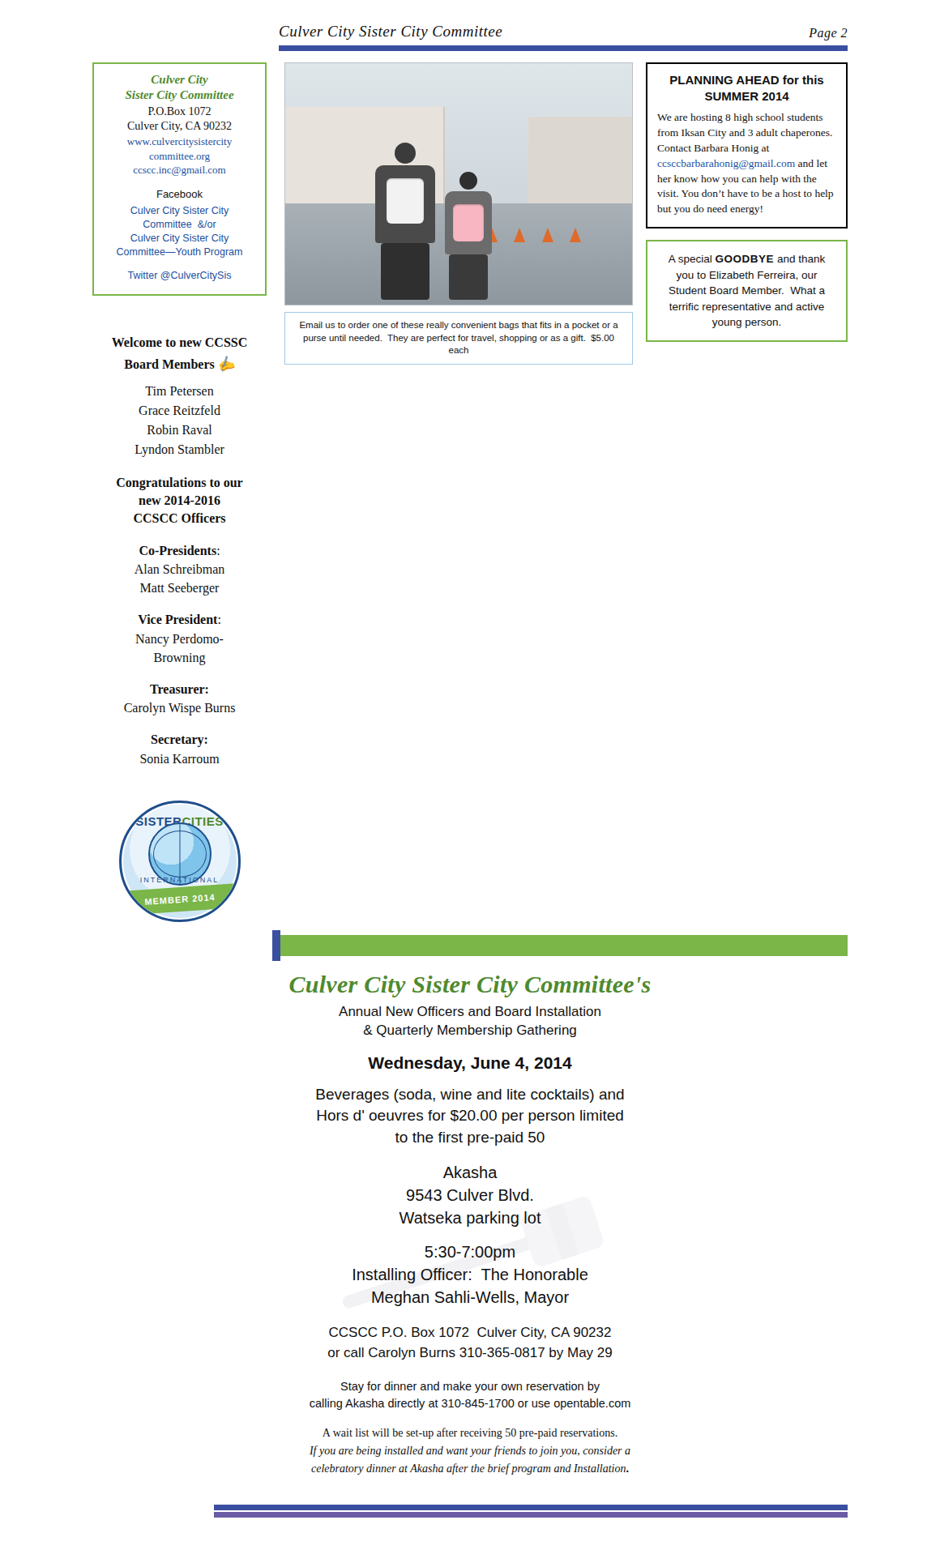Culver City Sister City Committee
Page 2
Culver City
Sister City Committee
P.O.Box 1072
Culver City, CA 90232
www.culvercitysistercity
committee.org
ccscc.inc@gmail.com
Facebook
Culver City Sister City
Committee &/or
Culver City Sister City
Committee—Youth Program
Twitter @CulverCitySis
Welcome to new CCSSC
Board Members ✍
Tim Petersen
Grace Reitzfeld
Robin Raval
Lyndon Stambler
Congratulations to our
new 2014-2016
CCSCC Officers
Co-Presidents:
Alan Schreibman
Matt Seeberger
Vice President:
Nancy Perdomo-
Browning
Treasurer:
Carolyn Wispe Burns
Secretary:
Sonia Karroum
SISTERCITIES
INTERNATIONAL
MEMBER 2014
Email us to order one of these really convenient bags that fits in a pocket or a purse until needed. They are perfect for travel, shopping or as a gift. $5.00 each
PLANNING AHEAD for this
SUMMER 2014
We are hosting 8 high school students from Iksan City and 3 adult chaperones. Contact Barbara Honig at ccsccbarbarahonig@gmail.com and let her know how you can help with the visit. You don’t have to be a host to help but you do need energy!
A special GOODBYE and thank you to Elizabeth Ferreira, our Student Board Member. What a terrific representative and active young person.
Culver City Sister City Committee's
Annual New Officers and Board Installation
& Quarterly Membership Gathering
Wednesday, June 4, 2014
Beverages (soda, wine and lite cocktails) and
Hors d' oeuvres for $20.00 per person limited
to the first pre-paid 50
Akasha
9543 Culver Blvd.
Watseka parking lot
5:30-7:00pm
Installing Officer: The Honorable
Meghan Sahli-Wells, Mayor
CCSCC P.O. Box 1072 Culver City, CA 90232
or call Carolyn Burns 310-365-0817 by May 29
Stay for dinner and make your own reservation by
calling Akasha directly at 310-845-1700 or use opentable.com
A wait list will be set-up after receiving 50 pre-paid reservations.
If you are being installed and want your friends to join you, consider a
celebratory dinner at Akasha after the brief program and Installation.